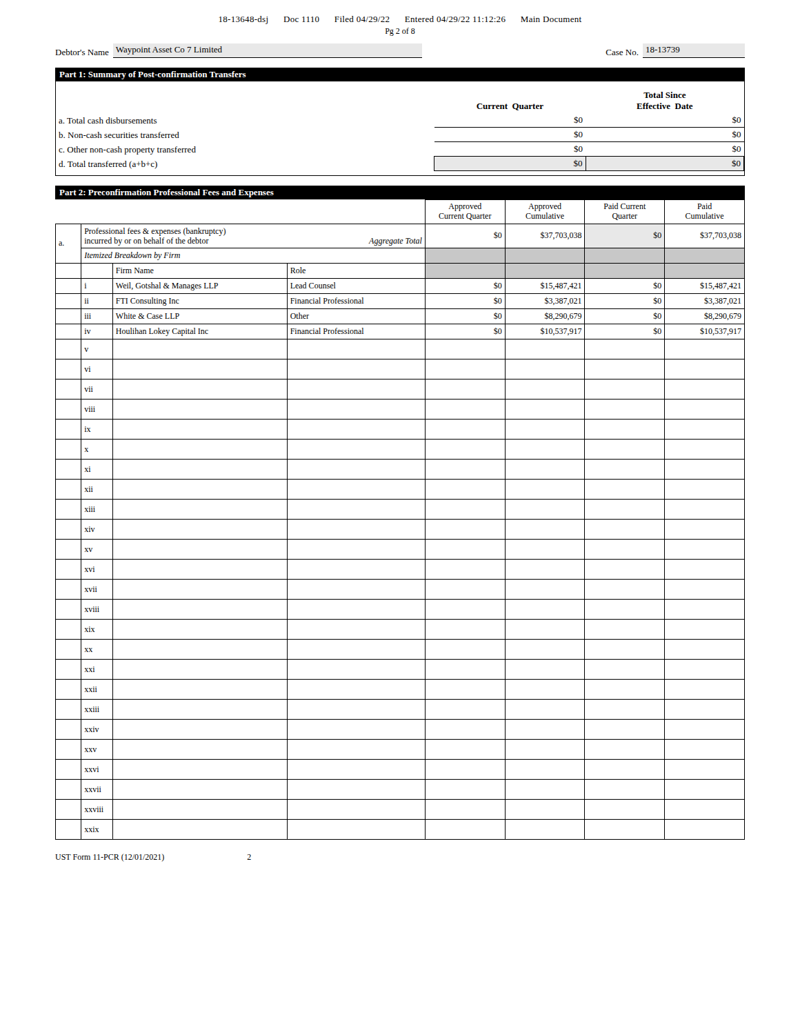18-13648-dsj Doc 1110 Filed 04/29/22 Entered 04/29/22 11:12:26 Main Document
Pg 2 of 8
Debtor's Name Waypoint Asset Co 7 Limited
Case No. 18-13739
Part 1: Summary of Post-confirmation Transfers
| | Current Quarter | Total Since Effective Date |
| a. Total cash disbursements | $0 | $0 |
| b. Non-cash securities transferred | $0 | $0 |
| c. Other non-cash property transferred | $0 | $0 |
| d. Total transferred (a+b+c) | $0 | $0 |
Part 2: Preconfirmation Professional Fees and Expenses
| | | | | Approved Current Quarter | Approved Cumulative | Paid Current Quarter | Paid Cumulative |
| --- | --- | --- | --- | --- | --- | --- | --- |
| a. | Professional fees & expenses (bankruptcy) incurred by or on behalf of the debtor Aggregate Total | $0 | $37,703,038 | $0 | $37,703,038 |
| Itemized Breakdown by Firm | | | | |
| | | Firm Name | Role | | | | |
| | i | Weil, Gotshal & Manages LLP | Lead Counsel | $0 | $15,487,421 | $0 | $15,487,421 |
| | ii | FTI Consulting Inc | Financial Professional | $0 | $3,387,021 | $0 | $3,387,021 |
| | iii | White & Case LLP | Other | $0 | $8,290,679 | $0 | $8,290,679 |
| | iv | Houlihan Lokey Capital Inc | Financial Professional | $0 | $10,537,917 | $0 | $10,537,917 |
| | v | | | | | | |
| | vi | | | | | | |
| | vii | | | | | | |
| | viii | | | | | | |
| | ix | | | | | | |
| | x | | | | | | |
| | xi | | | | | | |
| | xii | | | | | | |
| | xiii | | | | | | |
| | xiv | | | | | | |
| | xv | | | | | | |
| | xvi | | | | | | |
| | xvii | | | | | | |
| | xviii | | | | | | |
| | xix | | | | | | |
| | xx | | | | | | |
| | xxi | | | | | | |
| | xxii | | | | | | |
| | xxiii | | | | | | |
| | xxiv | | | | | | |
| | xxv | | | | | | |
| | xxvi | | | | | | |
| | xxvii | | | | | | |
| | xxviii | | | | | | |
| | xxix | | | | | | |
UST Form 11-PCR (12/01/2021)
2